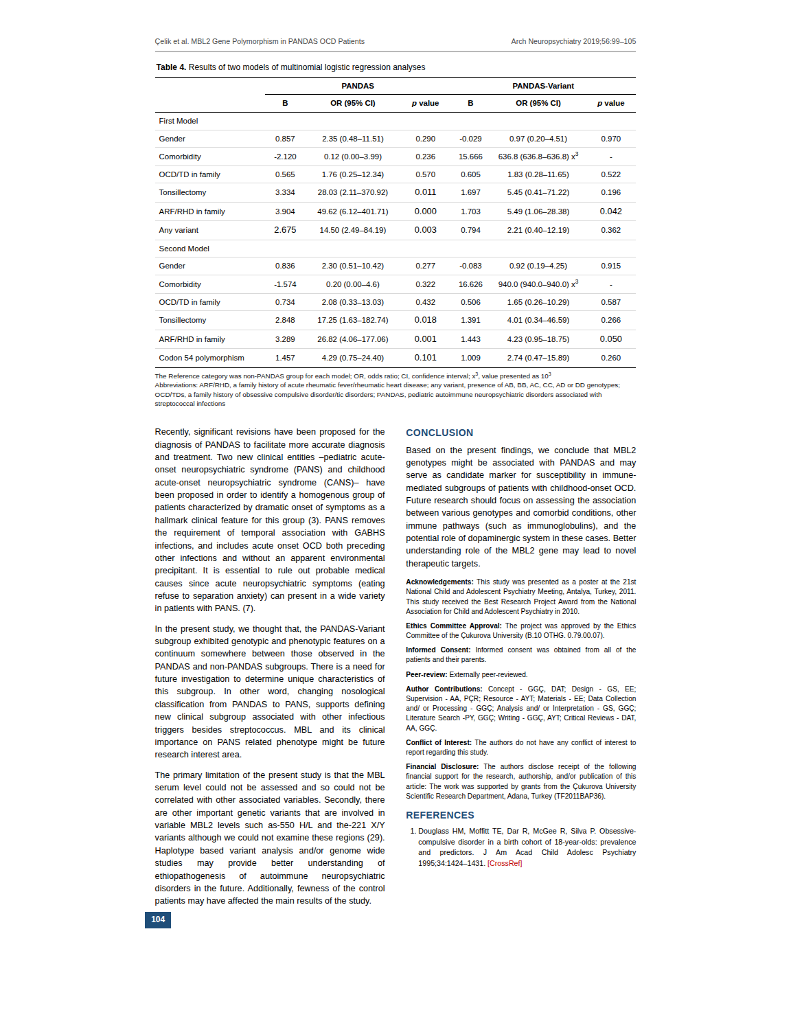Çelik et al. MBL2 Gene Polymorphism in PANDAS OCD Patients
Arch Neuropsychiatry 2019;56:99–105
Table 4. Results of two models of multinomial logistic regression analyses
| | PANDAS | PANDAS-Variant |
| --- | --- | --- |
| | B | OR (95% CI) | p value | B | OR (95% CI) | p value |
| First Model | | | | | | |
| Gender | 0.857 | 2.35 (0.48–11.51) | 0.290 | -0.029 | 0.97 (0.20–4.51) | 0.970 |
| Comorbidity | -2.120 | 0.12 (0.00–3.99) | 0.236 | 15.666 | 636.8 (636.8–636.8) x 3 | - |
| OCD/TD in family | 0.565 | 1.76 (0.25–12.34) | 0.570 | 0.605 | 1.83 (0.28–11.65) | 0.522 |
| Tonsillectomy | 3.334 | 28.03 (2.11–370.92) | 0.011 | 1.697 | 5.45 (0.41–71.22) | 0.196 |
| ARF/RHD in family | 3.904 | 49.62 (6.12–401.71) | 0.000 | 1.703 | 5.49 (1.06–28.38) | 0.042 |
| Any variant | 2.675 | 14.50 (2.49–84.19) | 0.003 | 0.794 | 2.21 (0.40–12.19) | 0.362 |
| Second Model | | | | | | |
| Gender | 0.836 | 2.30 (0.51–10.42) | 0.277 | -0.083 | 0.92 (0.19–4.25) | 0.915 |
| Comorbidity | -1.574 | 0.20 (0.00–4.6) | 0.322 | 16.626 | 940.0 (940.0–940.0) x 3 | - |
| OCD/TD in family | 0.734 | 2.08 (0.33–13.03) | 0.432 | 0.506 | 1.65 (0.26–10.29) | 0.587 |
| Tonsillectomy | 2.848 | 17.25 (1.63–182.74) | 0.018 | 1.391 | 4.01 (0.34–46.59) | 0.266 |
| ARF/RHD in family | 3.289 | 26.82 (4.06–177.06) | 0.001 | 1.443 | 4.23 (0.95–18.75) | 0.050 |
| Codon 54 polymorphism | 1.457 | 4.29 (0.75–24.40) | 0.101 | 1.009 | 2.74 (0.47–15.89) | 0.260 |
The Reference category was non-PANDAS group for each model; OR, odds ratio; CI, confidence interval; x3, value presented as 103
Abbreviations: ARF/RHD, a family history of acute rheumatic fever/rheumatic heart disease; any variant, presence of AB, BB, AC, CC, AD or DD genotypes; OCD/TDs, a family history of obsessive compulsive disorder/tic disorders; PANDAS, pediatric autoimmune neuropsychiatric disorders associated with streptococcal infections
Recently, significant revisions have been proposed for the diagnosis of PANDAS to facilitate more accurate diagnosis and treatment. Two new clinical entities –pediatric acute-onset neuropsychiatric syndrome (PANS) and childhood acute-onset neuropsychiatric syndrome (CANS)– have been proposed in order to identify a homogenous group of patients characterized by dramatic onset of symptoms as a hallmark clinical feature for this group (3). PANS removes the requirement of temporal association with GABHS infections, and includes acute onset OCD both preceding other infections and without an apparent environmental precipitant. It is essential to rule out probable medical causes since acute neuropsychiatric symptoms (eating refuse to separation anxiety) can present in a wide variety in patients with PANS. (7).
In the present study, we thought that, the PANDAS-Variant subgroup exhibited genotypic and phenotypic features on a continuum somewhere between those observed in the PANDAS and non-PANDAS subgroups. There is a need for future investigation to determine unique characteristics of this subgroup. In other word, changing nosological classification from PANDAS to PANS, supports defining new clinical subgroup associated with other infectious triggers besides streptococcus. MBL and its clinical importance on PANS related phenotype might be future research interest area.
The primary limitation of the present study is that the MBL serum level could not be assessed and so could not be correlated with other associated variables. Secondly, there are other important genetic variants that are involved in variable MBL2 levels such as-550 H/L and the-221 X/Y variants although we could not examine these regions (29). Haplotype based variant analysis and/or genome wide studies may provide better understanding of ethiopathogenesis of autoimmune neuropsychiatric disorders in the future. Additionally, fewness of the control patients may have affected the main results of the study.
CONCLUSION
Based on the present findings, we conclude that MBL2 genotypes might be associated with PANDAS and may serve as candidate marker for susceptibility in immune-mediated subgroups of patients with childhood-onset OCD. Future research should focus on assessing the association between various genotypes and comorbid conditions, other immune pathways (such as immunoglobulins), and the potential role of dopaminergic system in these cases. Better understanding role of the MBL2 gene may lead to novel therapeutic targets.
Acknowledgements: This study was presented as a poster at the 21st National Child and Adolescent Psychiatry Meeting, Antalya, Turkey, 2011. This study received the Best Research Project Award from the National Association for Child and Adolescent Psychiatry in 2010.
Ethics Committee Approval: The project was approved by the Ethics Committee of the Çukurova University (B.10 OTHG. 0.79.00.07).
Informed Consent: Informed consent was obtained from all of the patients and their parents.
Peer-review: Externally peer-reviewed.
Author Contributions: Concept - GGÇ, DAT; Design - GS, EE; Supervision - AA, PÇR; Resource - AYT; Materials - EE; Data Collection and/ or Processing - GGÇ; Analysis and/ or Interpretation - GS, GGÇ; Literature Search -PY, GGÇ; Writing - GGÇ, AYT; Critical Reviews - DAT, AA, GGÇ.
Conflict of Interest: The authors do not have any conflict of interest to report regarding this study.
Financial Disclosure: The authors disclose receipt of the following financial support for the research, authorship, and/or publication of this article: The work was supported by grants from the Çukurova University Scientific Research Department, Adana, Turkey (TF2011BAP36).
REFERENCES
Douglass HM, Moffitt TE, Dar R, McGee R, Silva P. Obsessive-compulsive disorder in a birth cohort of 18-year-olds: prevalence and predictors. J Am Acad Child Adolesc Psychiatry 1995;34:1424–1431. [CrossRef]
104